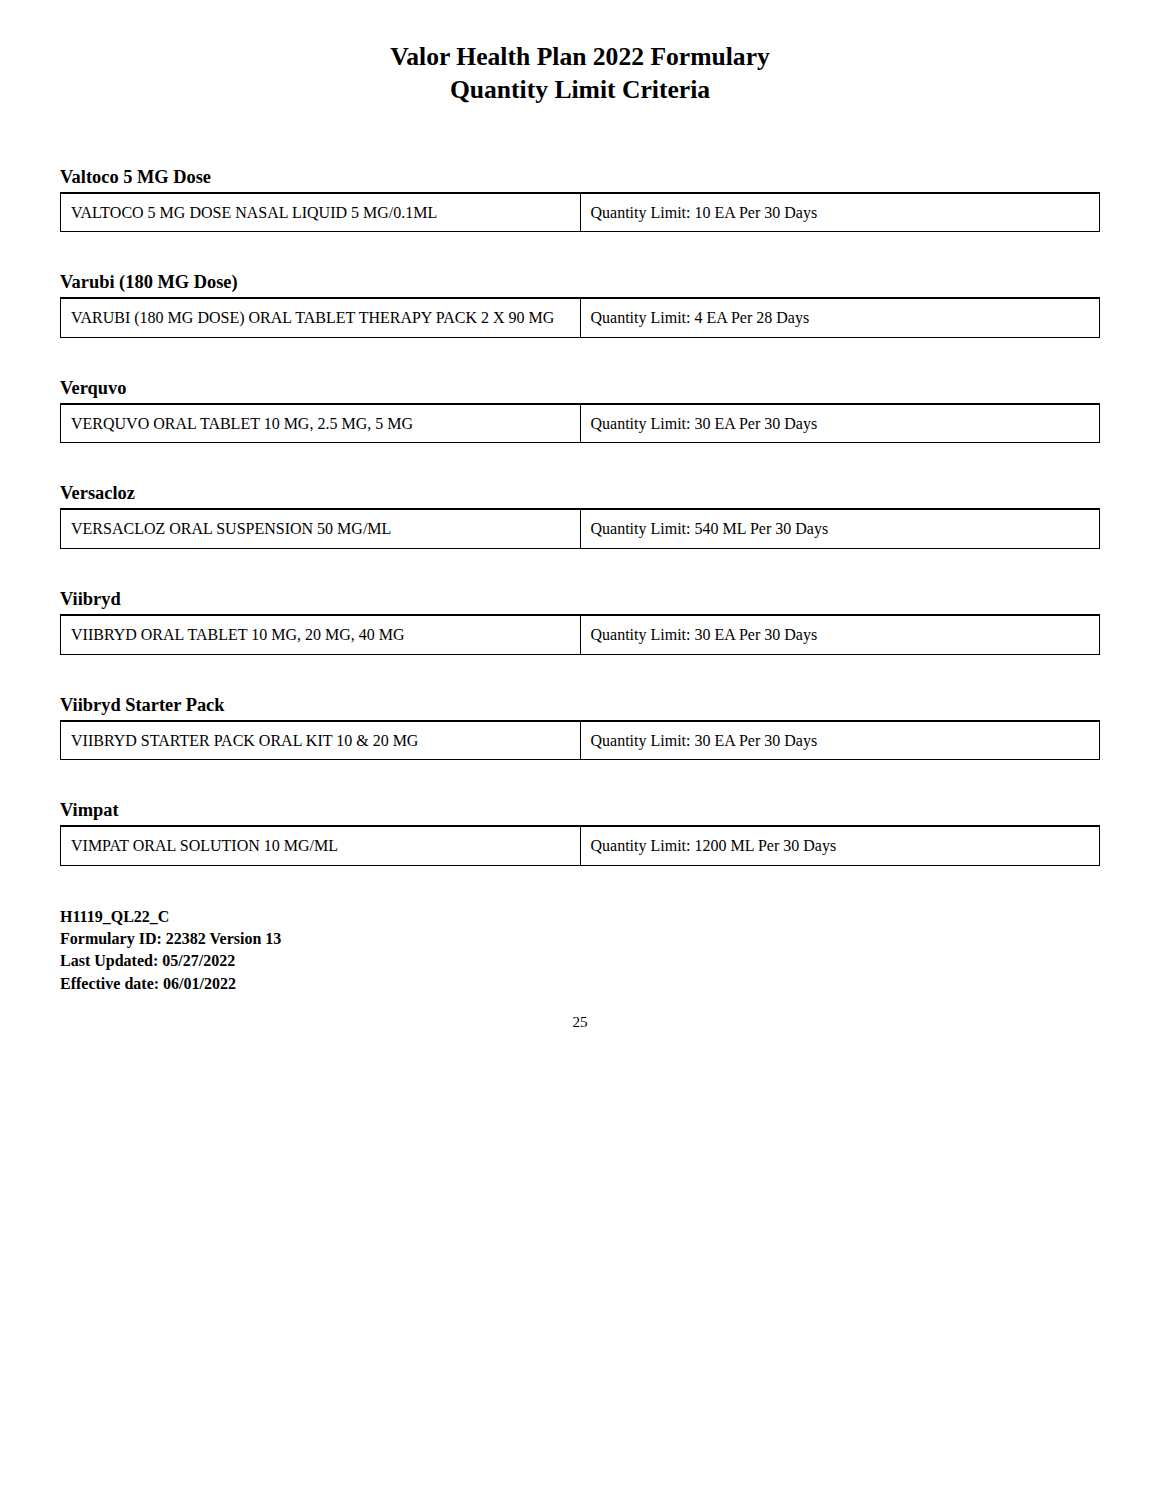Valor Health Plan 2022 Formulary
Quantity Limit Criteria
Valtoco 5 MG Dose
| VALTOCO 5 MG DOSE NASAL LIQUID 5 MG/0.1ML | Quantity Limit: 10 EA Per 30 Days |
Varubi (180 MG Dose)
| VARUBI (180 MG DOSE) ORAL TABLET THERAPY PACK 2 X 90 MG | Quantity Limit: 4 EA Per 28 Days |
Verquvo
| VERQUVO ORAL TABLET 10 MG, 2.5 MG, 5 MG | Quantity Limit: 30 EA Per 30 Days |
Versacloz
| VERSACLOZ ORAL SUSPENSION 50 MG/ML | Quantity Limit: 540 ML Per 30 Days |
Viibryd
| VIIBRYD ORAL TABLET 10 MG, 20 MG, 40 MG | Quantity Limit: 30 EA Per 30 Days |
Viibryd Starter Pack
| VIIBRYD STARTER PACK ORAL KIT 10 & 20 MG | Quantity Limit: 30 EA Per 30 Days |
Vimpat
| VIMPAT ORAL SOLUTION 10 MG/ML | Quantity Limit: 1200 ML Per 30 Days |
H1119_QL22_C
Formulary ID: 22382 Version 13
Last Updated: 05/27/2022
Effective date: 06/01/2022
25